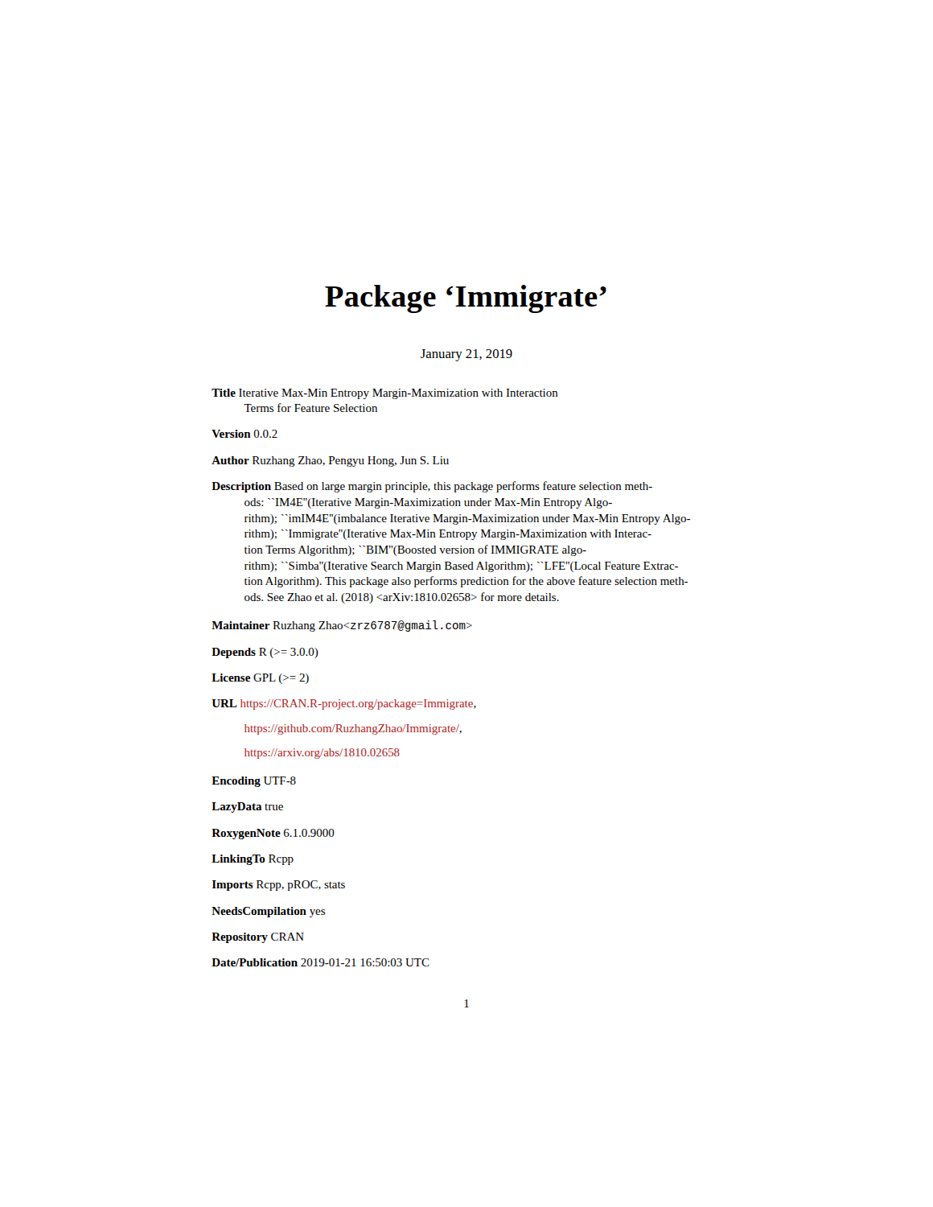Package ‘Immigrate’
January 21, 2019
Title Iterative Max-Min Entropy Margin-Maximization with Interaction
Terms for Feature Selection
Version 0.0.2
Author Ruzhang Zhao, Pengyu Hong, Jun S. Liu
Description Based on large margin principle, this package performs feature selection meth- ods: ``IM4E''(Iterative Margin-Maximization under Max-Min Entropy Algo- rithm); ``imIM4E''(imbalance Iterative Margin-Maximization under Max-Min Entropy Algo- rithm); ``Immigrate''(Iterative Max-Min Entropy Margin-Maximization with Interac- tion Terms Algorithm); ``BIM''(Boosted version of IMMIGRATE algo- rithm); ``Simba''(Iterative Search Margin Based Algorithm); ``LFE''(Local Feature Extrac- tion Algorithm). This package also performs prediction for the above feature selection meth- ods. See Zhao et al. (2018) <arXiv:1810.02658> for more details.
Maintainer Ruzhang Zhao<zrz6787@gmail.com>
Depends R (>= 3.0.0)
License GPL (>= 2)
URL https://CRAN.R-project.org/package=Immigrate, https://github.com/RuzhangZhao/Immigrate/, https://arxiv.org/abs/1810.02658
Encoding UTF-8
LazyData true
RoxygenNote 6.1.0.9000
LinkingTo Rcpp
Imports Rcpp, pROC, stats
NeedsCompilation yes
Repository CRAN
Date/Publication 2019-01-21 16:50:03 UTC
1